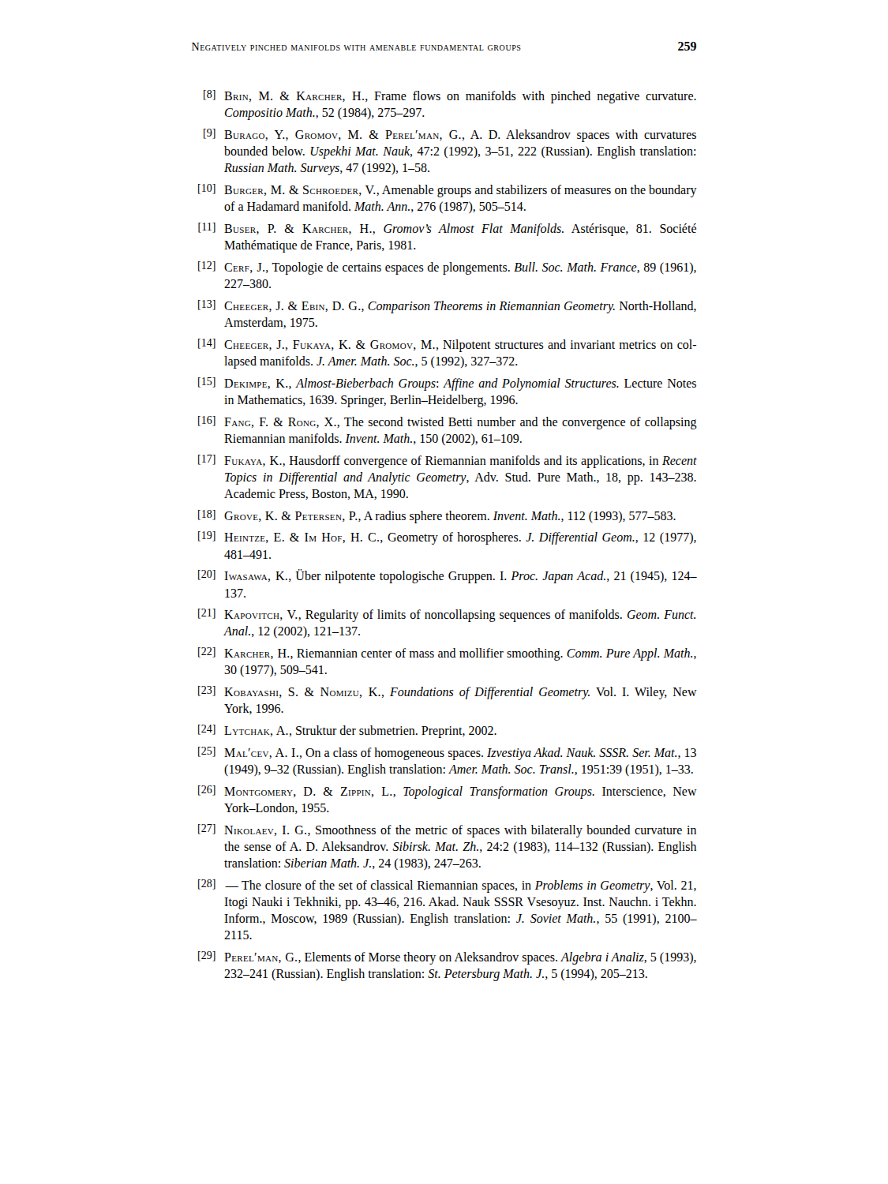Negatively pinched manifolds with amenable fundamental groups 259
[8] Brin, M. & Karcher, H., Frame flows on manifolds with pinched negative curvature. Compositio Math., 52 (1984), 275–297.
[9] Burago, Y., Gromov, M. & Perel′man, G., A. D. Aleksandrov spaces with curvatures bounded below. Uspekhi Mat. Nauk, 47:2 (1992), 3–51, 222 (Russian). English translation: Russian Math. Surveys, 47 (1992), 1–58.
[10] Burger, M. & Schroeder, V., Amenable groups and stabilizers of measures on the boundary of a Hadamard manifold. Math. Ann., 276 (1987), 505–514.
[11] Buser, P. & Karcher, H., Gromov’s Almost Flat Manifolds. Astérisque, 81. Société Mathématique de France, Paris, 1981.
[12] Cerf, J., Topologie de certains espaces de plongements. Bull. Soc. Math. France, 89 (1961), 227–380.
[13] Cheeger, J. & Ebin, D. G., Comparison Theorems in Riemannian Geometry. North-Holland, Amsterdam, 1975.
[14] Cheeger, J., Fukaya, K. & Gromov, M., Nilpotent structures and invariant metrics on collapsed manifolds. J. Amer. Math. Soc., 5 (1992), 327–372.
[15] Dekimpe, K., Almost-Bieberbach Groups: Affine and Polynomial Structures. Lecture Notes in Mathematics, 1639. Springer, Berlin–Heidelberg, 1996.
[16] Fang, F. & Rong, X., The second twisted Betti number and the convergence of collapsing Riemannian manifolds. Invent. Math., 150 (2002), 61–109.
[17] Fukaya, K., Hausdorff convergence of Riemannian manifolds and its applications, in Recent Topics in Differential and Analytic Geometry, Adv. Stud. Pure Math., 18, pp. 143–238. Academic Press, Boston, MA, 1990.
[18] Grove, K. & Petersen, P., A radius sphere theorem. Invent. Math., 112 (1993), 577–583.
[19] Heintze, E. & Im Hof, H. C., Geometry of horospheres. J. Differential Geom., 12 (1977), 481–491.
[20] Iwasawa, K., Über nilpotente topologische Gruppen. I. Proc. Japan Acad., 21 (1945), 124–137.
[21] Kapovitch, V., Regularity of limits of noncollapsing sequences of manifolds. Geom. Funct. Anal., 12 (2002), 121–137.
[22] Karcher, H., Riemannian center of mass and mollifier smoothing. Comm. Pure Appl. Math., 30 (1977), 509–541.
[23] Kobayashi, S. & Nomizu, K., Foundations of Differential Geometry. Vol. I. Wiley, New York, 1996.
[24] Lytchak, A., Struktur der submetrien. Preprint, 2002.
[25] Mal′cev, A. I., On a class of homogeneous spaces. Izvestiya Akad. Nauk. SSSR. Ser. Mat., 13 (1949), 9–32 (Russian). English translation: Amer. Math. Soc. Transl., 1951:39 (1951), 1–33.
[26] Montgomery, D. & Zippin, L., Topological Transformation Groups. Interscience, New York–London, 1955.
[27] Nikolaev, I. G., Smoothness of the metric of spaces with bilaterally bounded curvature in the sense of A. D. Aleksandrov. Sibirsk. Mat. Zh., 24:2 (1983), 114–132 (Russian). English translation: Siberian Math. J., 24 (1983), 247–263.
[28] — The closure of the set of classical Riemannian spaces, in Problems in Geometry, Vol. 21, Itogi Nauki i Tekhniki, pp. 43–46, 216. Akad. Nauk SSSR Vsesoyuz. Inst. Nauchn. i Tekhn. Inform., Moscow, 1989 (Russian). English translation: J. Soviet Math., 55 (1991), 2100–2115.
[29] Perel′man, G., Elements of Morse theory on Aleksandrov spaces. Algebra i Analiz, 5 (1993), 232–241 (Russian). English translation: St. Petersburg Math. J., 5 (1994), 205–213.